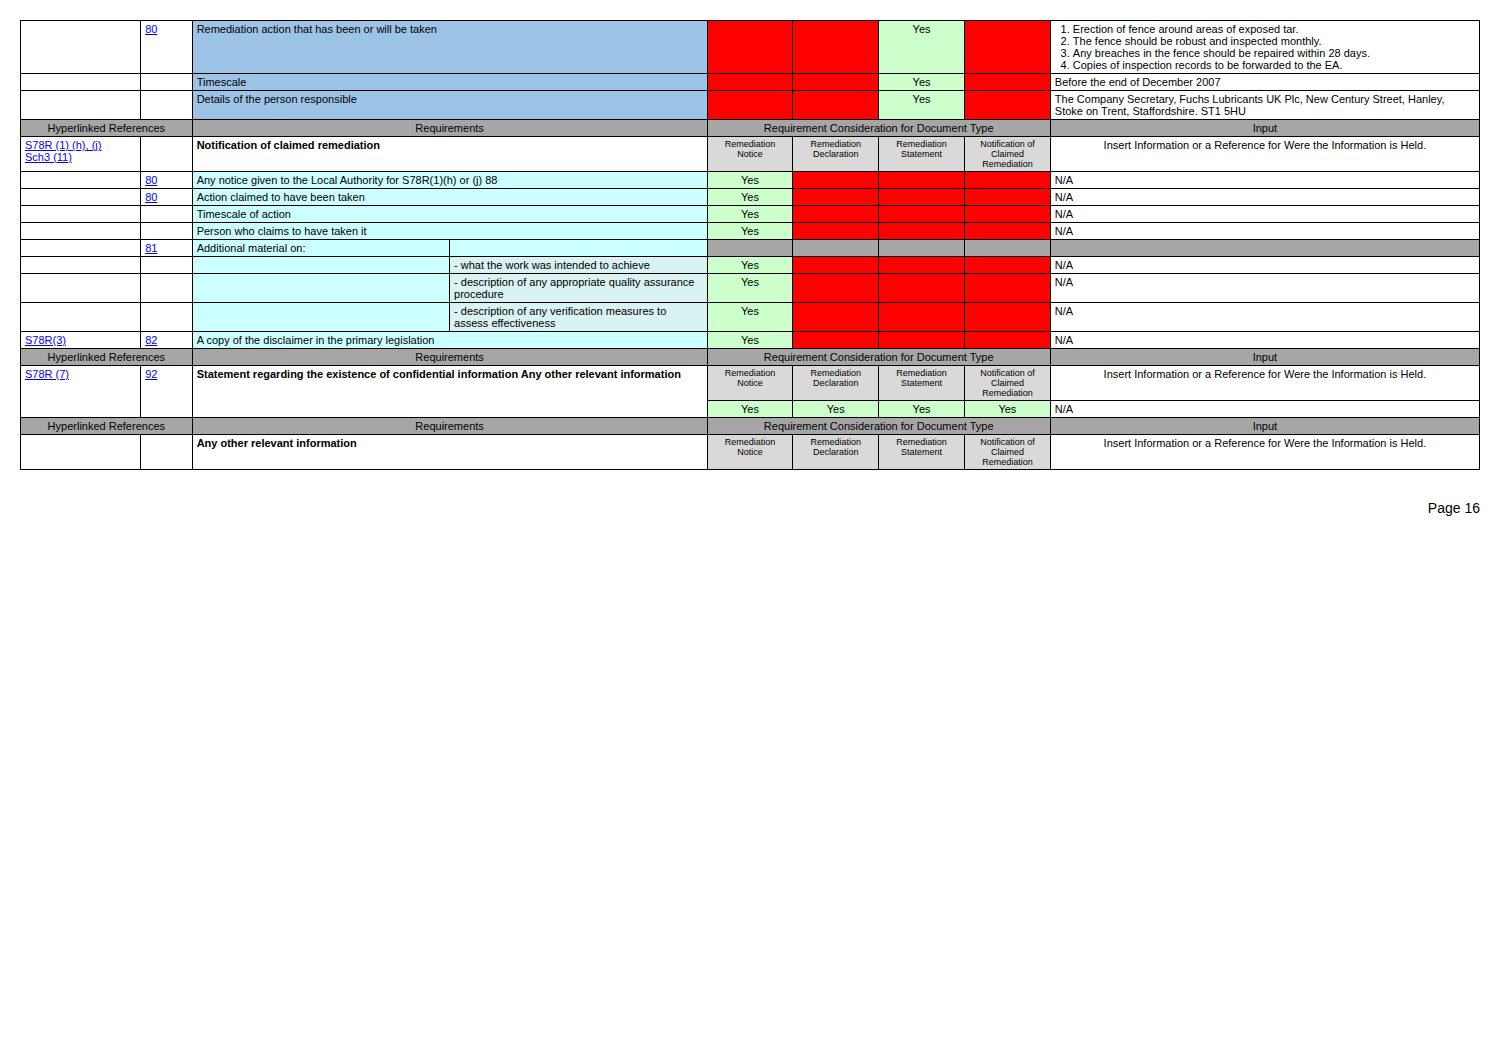| | 80 | Remediation action that has been or will be taken | No | No | Yes | No | Erection of fence around areas of exposed tar. The fence should be robust and inspected monthly. Any breaches in the fence should be repaired within 28 days. Copies of inspection records to be forwarded to the EA. |
| | | Timescale | No | No | Yes | No | Before the end of December 2007 |
| | | Details of the person responsible | No | No | Yes | No | The Company Secretary, Fuchs Lubricants UK Plc, New Century Street, Hanley, Stoke on Trent, Staffordshire. ST1 5HU |
| Hyperlinked References | Requirements | Requirement Consideration for Document Type | Input |
| S78R (1) (h), (j) Sch3 (11) | | Notification of claimed remediation | Remediation Notice | Remediation Declaration | Remediation Statement | Notification of Claimed Remediation | Insert Information or a Reference for Were the Information is Held. |
| | 80 | Any notice given to the Local Authority for S78R(1)(h) or (j) 88 | Yes | No | No | No | N/A |
| | 80 | Action claimed to have been taken | Yes | No | No | No | N/A |
| | | Timescale of action | Yes | No | No | No | N/A |
| | | Person who claims to have taken it | Yes | No | No | No | N/A |
| | 81 | Additional material on: | | | | | | |
| | | | - what the work was intended to achieve | Yes | No | No | No | N/A |
| | | | - description of any appropriate quality assurance procedure | Yes | No | No | No | N/A |
| | | | - description of any verification measures to assess effectiveness | Yes | No | No | No | N/A |
| S78R(3) | 82 | A copy of the disclaimer in the primary legislation | Yes | No | No | No | N/A |
| Hyperlinked References | Requirements | Requirement Consideration for Document Type | Input |
| S78R (7) | 92 | Statement regarding the existence of confidential information Any other relevant information | Remediation Notice | Remediation Declaration | Remediation Statement | Notification of Claimed Remediation | Insert Information or a Reference for Were the Information is Held. |
| Yes | Yes | Yes | Yes | N/A |
| Hyperlinked References | Requirements | Requirement Consideration for Document Type | Input |
| | | Any other relevant information | Remediation Notice | Remediation Declaration | Remediation Statement | Notification of Claimed Remediation | Insert Information or a Reference for Were the Information is Held. |
Page 16